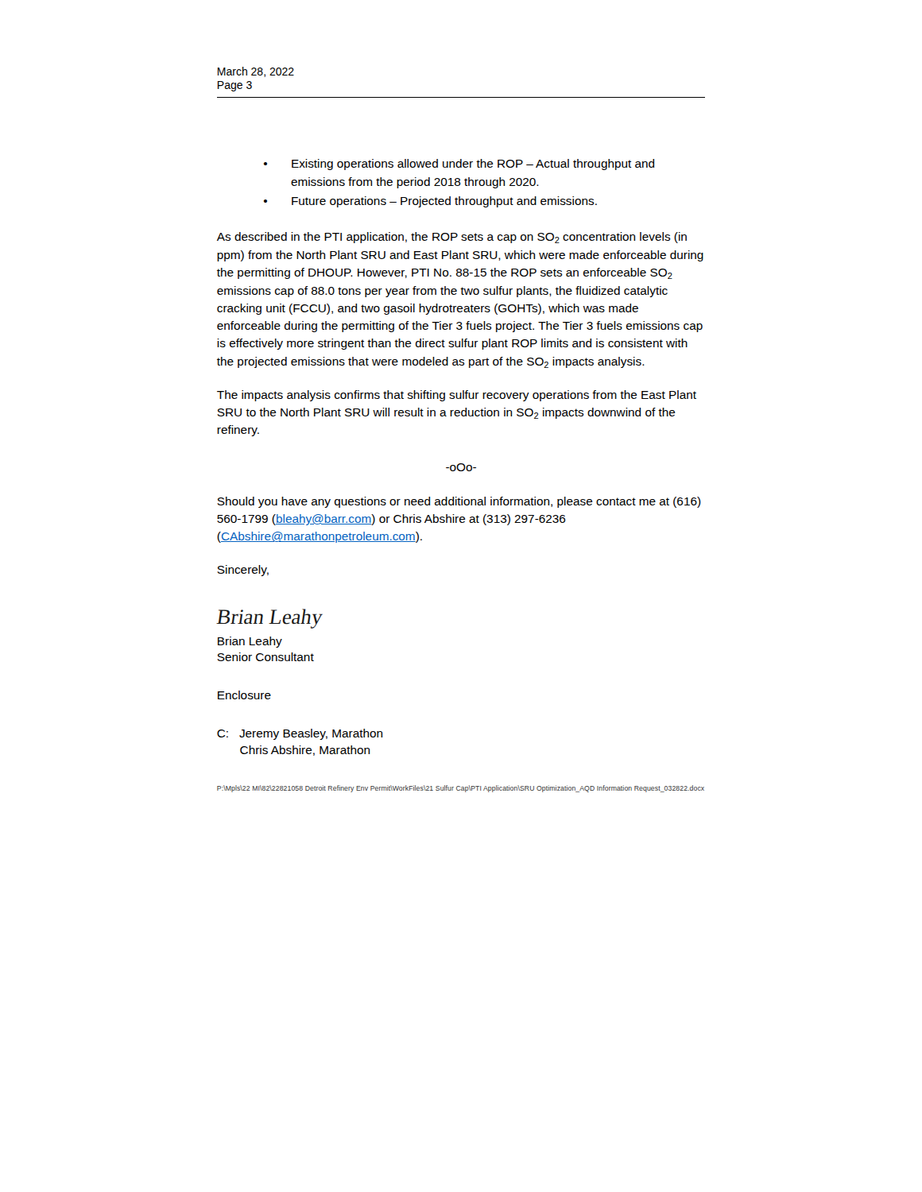March 28, 2022
Page 3
Existing operations allowed under the ROP – Actual throughput and emissions from the period 2018 through 2020.
Future operations – Projected throughput and emissions.
As described in the PTI application, the ROP sets a cap on SO2 concentration levels (in ppm) from the North Plant SRU and East Plant SRU, which were made enforceable during the permitting of DHOUP. However, PTI No. 88-15 the ROP sets an enforceable SO2 emissions cap of 88.0 tons per year from the two sulfur plants, the fluidized catalytic cracking unit (FCCU), and two gasoil hydrotreaters (GOHTs), which was made enforceable during the permitting of the Tier 3 fuels project. The Tier 3 fuels emissions cap is effectively more stringent than the direct sulfur plant ROP limits and is consistent with the projected emissions that were modeled as part of the SO2 impacts analysis.
The impacts analysis confirms that shifting sulfur recovery operations from the East Plant SRU to the North Plant SRU will result in a reduction in SO2 impacts downwind of the refinery.
-oOo-
Should you have any questions or need additional information, please contact me at (616) 560-1799 (bleahy@barr.com) or Chris Abshire at (313) 297-6236 (CAbshire@marathonpetroleum.com).
Sincerely,
Brian Leahy
Brian Leahy
Senior Consultant
Enclosure
C: Jeremy Beasley, Marathon
Chris Abshire, Marathon
P:\Mpls\22 MI\82\22821058 Detroit Refinery Env Permit\WorkFiles\21 Sulfur Cap\PTI Application\SRU Optimization_AQD Information Request_032822.docx